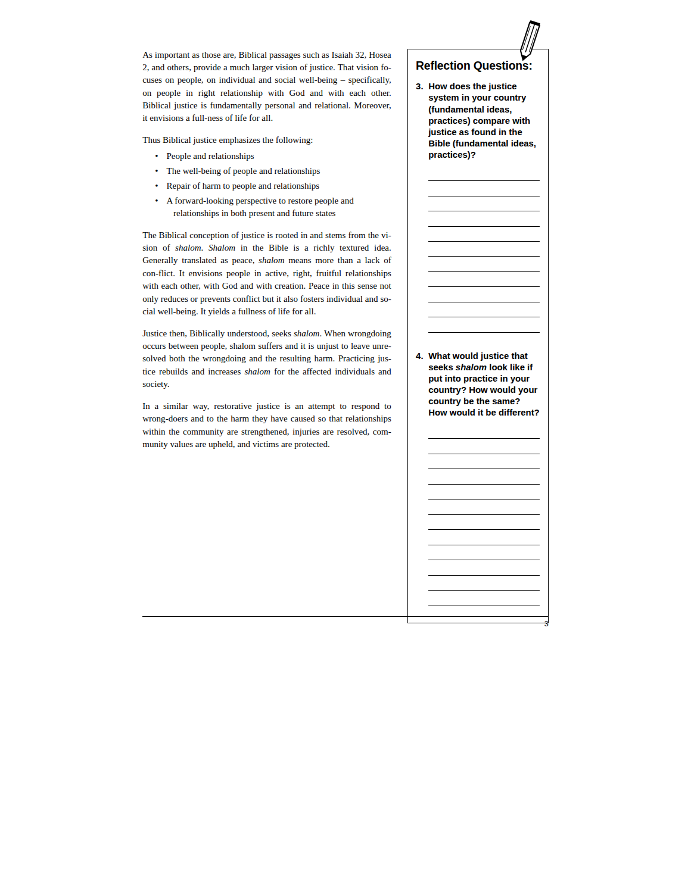As important as those are, Biblical passages such as Isaiah 32, Hosea 2, and others, provide a much larger vision of justice. That vision focuses on people, on individual and social well-being – specifically, on people in right relationship with God and with each other. Biblical justice is fundamentally personal and relational. Moreover, it envisions a full-ness of life for all.
Thus Biblical justice emphasizes the following:
People and relationships
The well-being of people and relationships
Repair of harm to people and relationships
A forward-looking perspective to restore people andrelationships in both present and future states
The Biblical conception of justice is rooted in and stems from the vision of shalom. Shalom in the Bible is a richly textured idea. Generally translated as peace, shalom means more than a lack of con-flict. It envisions people in active, right, fruitful relationships with each other, with God and with creation. Peace in this sense not only reduces or prevents conflict but it also fosters individual and social well-being. It yields a fullness of life for all.
Justice then, Biblically understood, seeks shalom. When wrongdoing occurs between people, shalom suffers and it is unjust to leave unre-solved both the wrongdoing and the resulting harm. Practicing justice rebuilds and increases shalom for the affected individuals and society.
In a similar way, restorative justice is an attempt to respond to wrong-doers and to the harm they have caused so that relationships within the community are strengthened, injuries are resolved, community values are upheld, and victims are protected.
Reflection Questions:
3.
How does the justice system in your country (fundamental ideas, practices) compare with justice as found in the Bible (fundamental ideas, practices)?
4.
What would justice that seeks shalom look like if put into practice in your country? How would your country be the same? How would it be different?
3